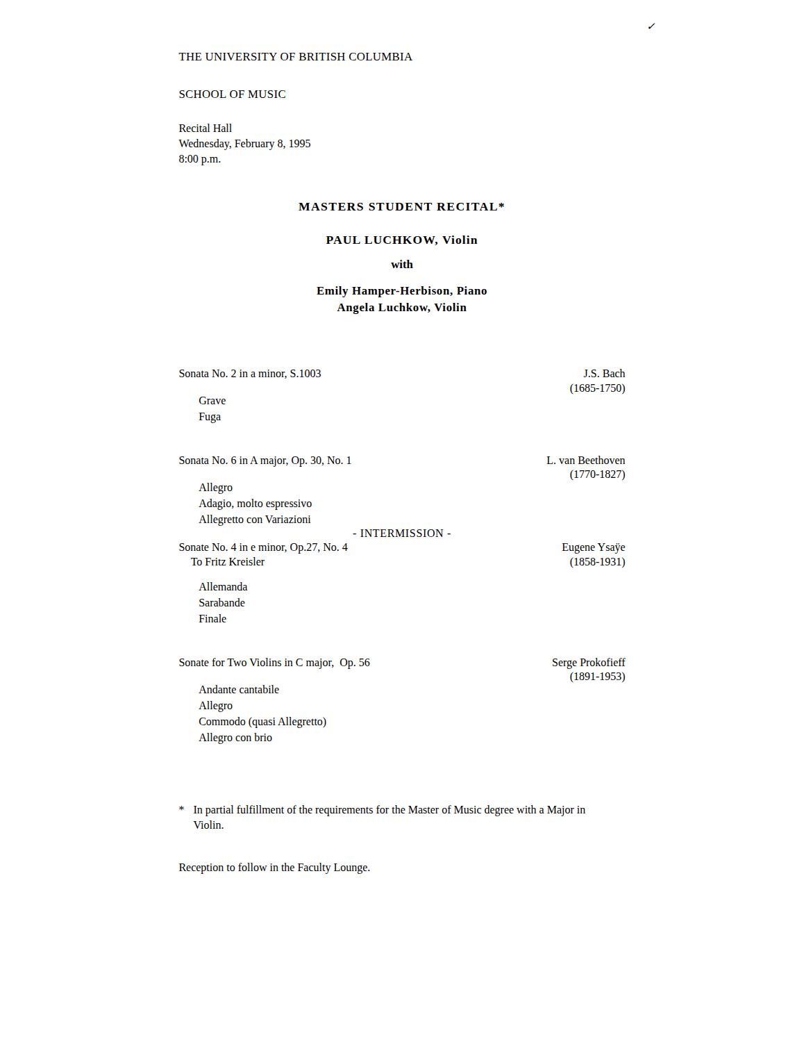✓
THE UNIVERSITY OF BRITISH COLUMBIA
SCHOOL OF MUSIC
Recital Hall
Wednesday, February 8, 1995
8:00 p.m.
MASTERS STUDENT RECITAL*
PAUL LUCHKOW, Violin
with
Emily Hamper-Herbison, Piano
Angela Luchkow, Violin
| Sonata No. 2 in a minor, S.1003 Grave Fuga | J.S. Bach (1685-1750) |
| Sonata No. 6 in A major, Op. 30, No. 1 Allegro Adagio, molto espressivo Allegretto con Variazioni | L. van Beethoven (1770-1827) |
| - INTERMISSION - |
| Sonate No. 4 in e minor, Op.27, No. 4 To Fritz Kreisler Allemanda Sarabande Finale | Eugene Ysaÿe (1858-1931) |
| Sonate for Two Violins in C major, Op. 56 Andante cantabile Allegro Commodo (quasi Allegretto) Allegro con brio | Serge Prokofieff (1891-1953) |
*In partial fulfillment of the requirements for the Master of Music degree with a Major in
Violin.
Reception to follow in the Faculty Lounge.